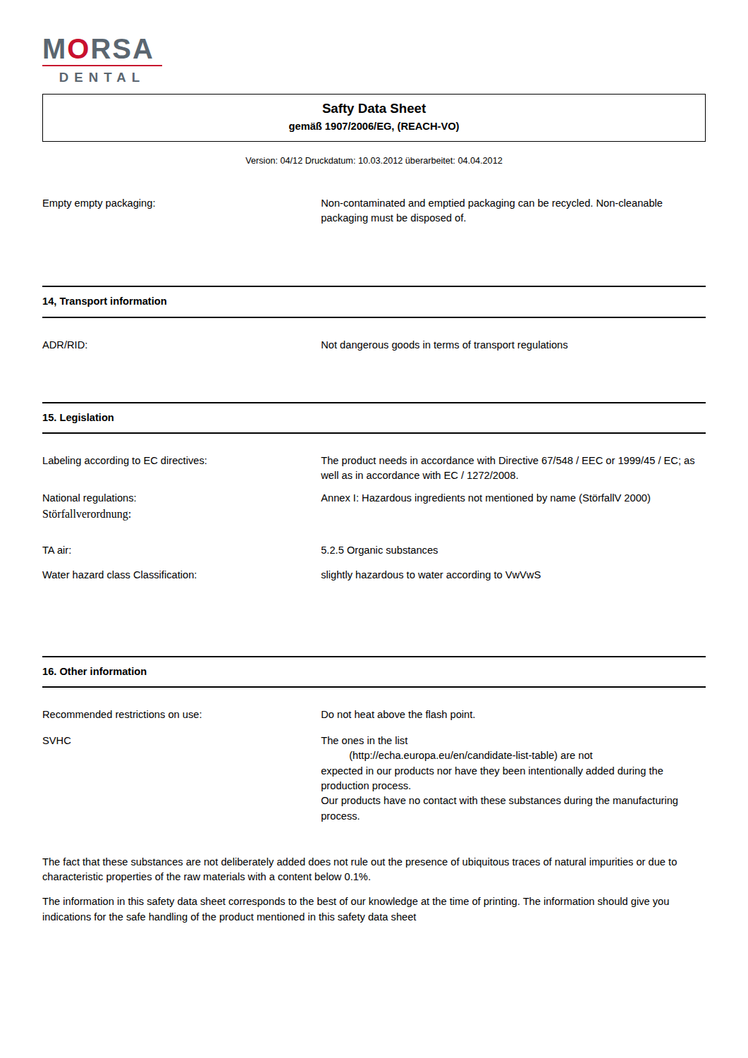MORSA DENTAL
Safty Data Sheet
gemäß 1907/2006/EG, (REACH-VO)
Version: 04/12 Druckdatum: 10.03.2012 überarbeitet: 04.04.2012
| Empty empty packaging: | Non-contaminated and emptied packaging can be recycled. Non-cleanable packaging must be disposed of. |
14, Transport information
| ADR/RID: | Not dangerous goods in terms of transport regulations |
15. Legislation
| Labeling according to EC directives: | The product needs in accordance with Directive 67/548 / EEC or 1999/45 / EC; as well as in accordance with EC / 1272/2008. |
| National regulations: Störfallverordnung: | Annex I: Hazardous ingredients not mentioned by name (StörfallV 2000) |
| TA air: | 5.2.5 Organic substances |
| Water hazard class Classification: | slightly hazardous to water according to VwVwS |
16. Other information
| Recommended restrictions on use: | Do not heat above the flash point. |
| SVHC | The ones in the list (http://echa.europa.eu/en/candidate-list-table) are not expected in our products nor have they been intentionally added during the production process. Our products have no contact with these substances during the manufacturing process. |
The fact that these substances are not deliberately added does not rule out the presence of ubiquitous traces of natural impurities or due to characteristic properties of the raw materials with a content below 0.1%.
The information in this safety data sheet corresponds to the best of our knowledge at the time of printing. The information should give you indications for the safe handling of the product mentioned in this safety data sheet